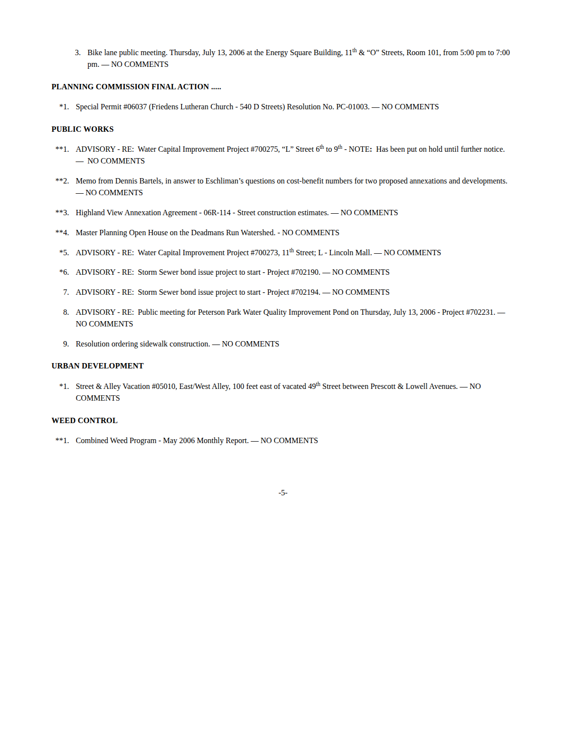3.
Bike lane public meeting. Thursday, July 13, 2006 at the Energy Square Building, 11th & “O” Streets, Room 101, from 5:00 pm to 7:00 pm. — NO COMMENTS
PLANNING COMMISSION FINAL ACTION .....
*1.
Special Permit #06037 (Friedens Lutheran Church - 540 D Streets) Resolution No. PC-01003. — NO COMMENTS
PUBLIC WORKS
**1.
ADVISORY - RE: Water Capital Improvement Project #700275, “L” Street 6th to 9th - NOTE: Has been put on hold until further notice. — NO COMMENTS
**2.
Memo from Dennis Bartels, in answer to Eschliman’s questions on cost-benefit numbers for two proposed annexations and developments. — NO COMMENTS
**3.
Highland View Annexation Agreement - 06R-114 - Street construction estimates. — NO COMMENTS
**4.
Master Planning Open House on the Deadmans Run Watershed. - NO COMMENTS
*5.
ADVISORY - RE: Water Capital Improvement Project #700273, 11th Street; L - Lincoln Mall. — NO COMMENTS
*6.
ADVISORY - RE: Storm Sewer bond issue project to start - Project #702190. — NO COMMENTS
7.
ADVISORY - RE: Storm Sewer bond issue project to start - Project #702194. — NO COMMENTS
8.
ADVISORY - RE: Public meeting for Peterson Park Water Quality Improvement Pond on Thursday, July 13, 2006 - Project #702231. — NO COMMENTS
9.
Resolution ordering sidewalk construction. — NO COMMENTS
URBAN DEVELOPMENT
*1.
Street & Alley Vacation #05010, East/West Alley, 100 feet east of vacated 49th Street between Prescott & Lowell Avenues. — NO COMMENTS
WEED CONTROL
**1.
Combined Weed Program - May 2006 Monthly Report. — NO COMMENTS
-5-